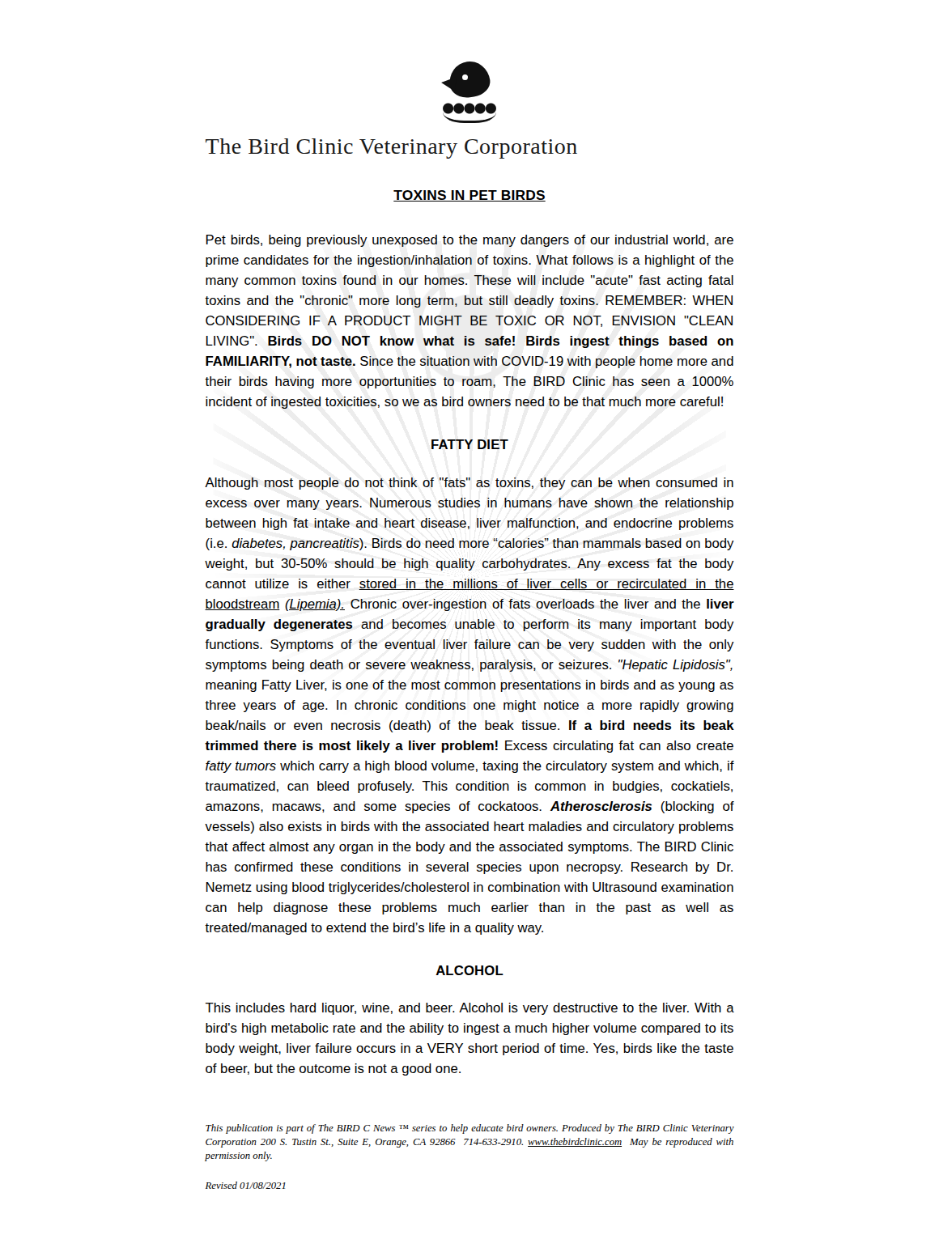The Bird Clinic Veterinary Corporation
TOXINS IN PET BIRDS
Pet birds, being previously unexposed to the many dangers of our industrial world, are prime candidates for the ingestion/inhalation of toxins. What follows is a highlight of the many common toxins found in our homes. These will include "acute" fast acting fatal toxins and the "chronic" more long term, but still deadly toxins. REMEMBER: WHEN CONSIDERING IF A PRODUCT MIGHT BE TOXIC OR NOT, ENVISION "CLEAN LIVING". Birds DO NOT know what is safe! Birds ingest things based on FAMILIARITY, not taste. Since the situation with COVID-19 with people home more and their birds having more opportunities to roam, The BIRD Clinic has seen a 1000% incident of ingested toxicities, so we as bird owners need to be that much more careful!
FATTY DIET
Although most people do not think of "fats" as toxins, they can be when consumed in excess over many years. Numerous studies in humans have shown the relationship between high fat intake and heart disease, liver malfunction, and endocrine problems (i.e. diabetes, pancreatitis). Birds do need more “calories” than mammals based on body weight, but 30-50% should be high quality carbohydrates. Any excess fat the body cannot utilize is either stored in the millions of liver cells or recirculated in the bloodstream (Lipemia). Chronic over-ingestion of fats overloads the liver and the liver gradually degenerates and becomes unable to perform its many important body functions. Symptoms of the eventual liver failure can be very sudden with the only symptoms being death or severe weakness, paralysis, or seizures. "Hepatic Lipidosis", meaning Fatty Liver, is one of the most common presentations in birds and as young as three years of age. In chronic conditions one might notice a more rapidly growing beak/nails or even necrosis (death) of the beak tissue. If a bird needs its beak trimmed there is most likely a liver problem! Excess circulating fat can also create fatty tumors which carry a high blood volume, taxing the circulatory system and which, if traumatized, can bleed profusely. This condition is common in budgies, cockatiels, amazons, macaws, and some species of cockatoos. Atherosclerosis (blocking of vessels) also exists in birds with the associated heart maladies and circulatory problems that affect almost any organ in the body and the associated symptoms. The BIRD Clinic has confirmed these conditions in several species upon necropsy. Research by Dr. Nemetz using blood triglycerides/cholesterol in combination with Ultrasound examination can help diagnose these problems much earlier than in the past as well as treated/managed to extend the bird’s life in a quality way.
ALCOHOL
This includes hard liquor, wine, and beer. Alcohol is very destructive to the liver. With a bird's high metabolic rate and the ability to ingest a much higher volume compared to its body weight, liver failure occurs in a VERY short period of time. Yes, birds like the taste of beer, but the outcome is not a good one.
This publication is part of The BIRD C News ™ series to help educate bird owners. Produced by The BIRD Clinic Veterinary Corporation 200 S. Tustin St., Suite E, Orange, CA 92866 714-633-2910. www.thebirdclinic.com May be reproduced with permission only.
Revised 01/08/2021